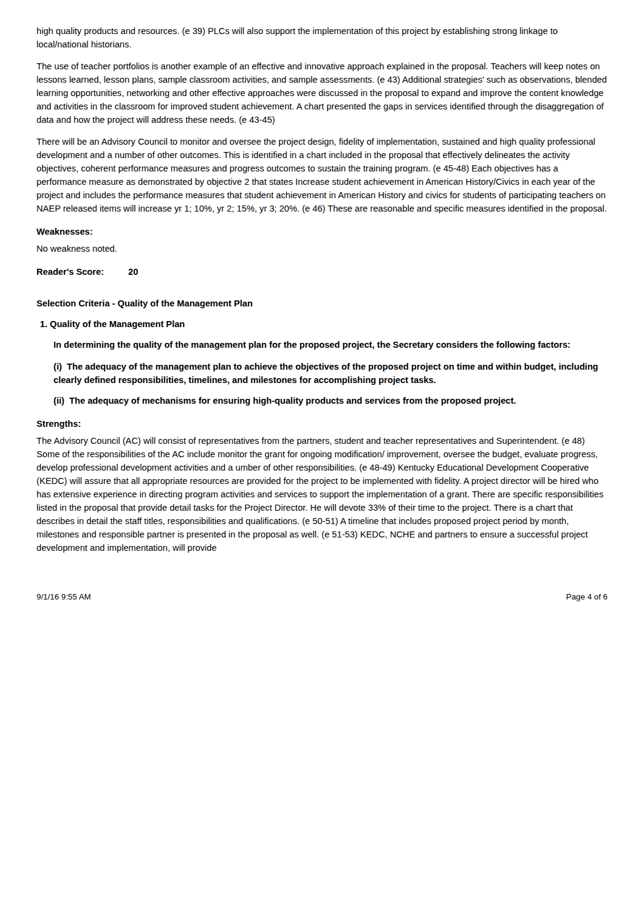high quality products and resources. (e 39) PLCs will also support the implementation of this project by establishing strong linkage to local/national historians.
The use of teacher portfolios is another example of an effective and innovative approach explained in the proposal. Teachers will keep notes on lessons learned, lesson plans, sample classroom activities, and sample assessments. (e 43) Additional strategies' such as observations, blended learning opportunities, networking and other effective approaches were discussed in the proposal to expand and improve the content knowledge and activities in the classroom for improved student achievement. A chart presented the gaps in services identified through the disaggregation of data and how the project will address these needs. (e 43-45)
There will be an Advisory Council to monitor and oversee the project design, fidelity of implementation, sustained and high quality professional development and a number of other outcomes. This is identified in a chart included in the proposal that effectively delineates the activity objectives, coherent performance measures and progress outcomes to sustain the training program. (e 45-48) Each objectives has a performance measure as demonstrated by objective 2 that states Increase student achievement in American History/Civics in each year of the project and includes the performance measures that student achievement in American History and civics for students of participating teachers on NAEP released items will increase yr 1; 10%, yr 2; 15%, yr 3; 20%. (e 46) These are reasonable and specific measures identified in the proposal.
Weaknesses:
No weakness noted.
Reader's Score:20
Selection Criteria - Quality of the Management Plan
Quality of the Management Plan
In determining the quality of the management plan for the proposed project, the Secretary considers the following factors:
(i) The adequacy of the management plan to achieve the objectives of the proposed project on time and within budget, including clearly defined responsibilities, timelines, and milestones for accomplishing project tasks.
(ii) The adequacy of mechanisms for ensuring high-quality products and services from the proposed project.
Strengths:
The Advisory Council (AC) will consist of representatives from the partners, student and teacher representatives and Superintendent. (e 48) Some of the responsibilities of the AC include monitor the grant for ongoing modification/ improvement, oversee the budget, evaluate progress, develop professional development activities and a umber of other responsibilities. (e 48-49) Kentucky Educational Development Cooperative (KEDC) will assure that all appropriate resources are provided for the project to be implemented with fidelity. A project director will be hired who has extensive experience in directing program activities and services to support the implementation of a grant. There are specific responsibilities listed in the proposal that provide detail tasks for the Project Director. He will devote 33% of their time to the project. There is a chart that describes in detail the staff titles, responsibilities and qualifications. (e 50-51) A timeline that includes proposed project period by month, milestones and responsible partner is presented in the proposal as well. (e 51-53) KEDC, NCHE and partners to ensure a successful project development and implementation, will provide
9/1/16 9:55 AM
Page 4 of 6